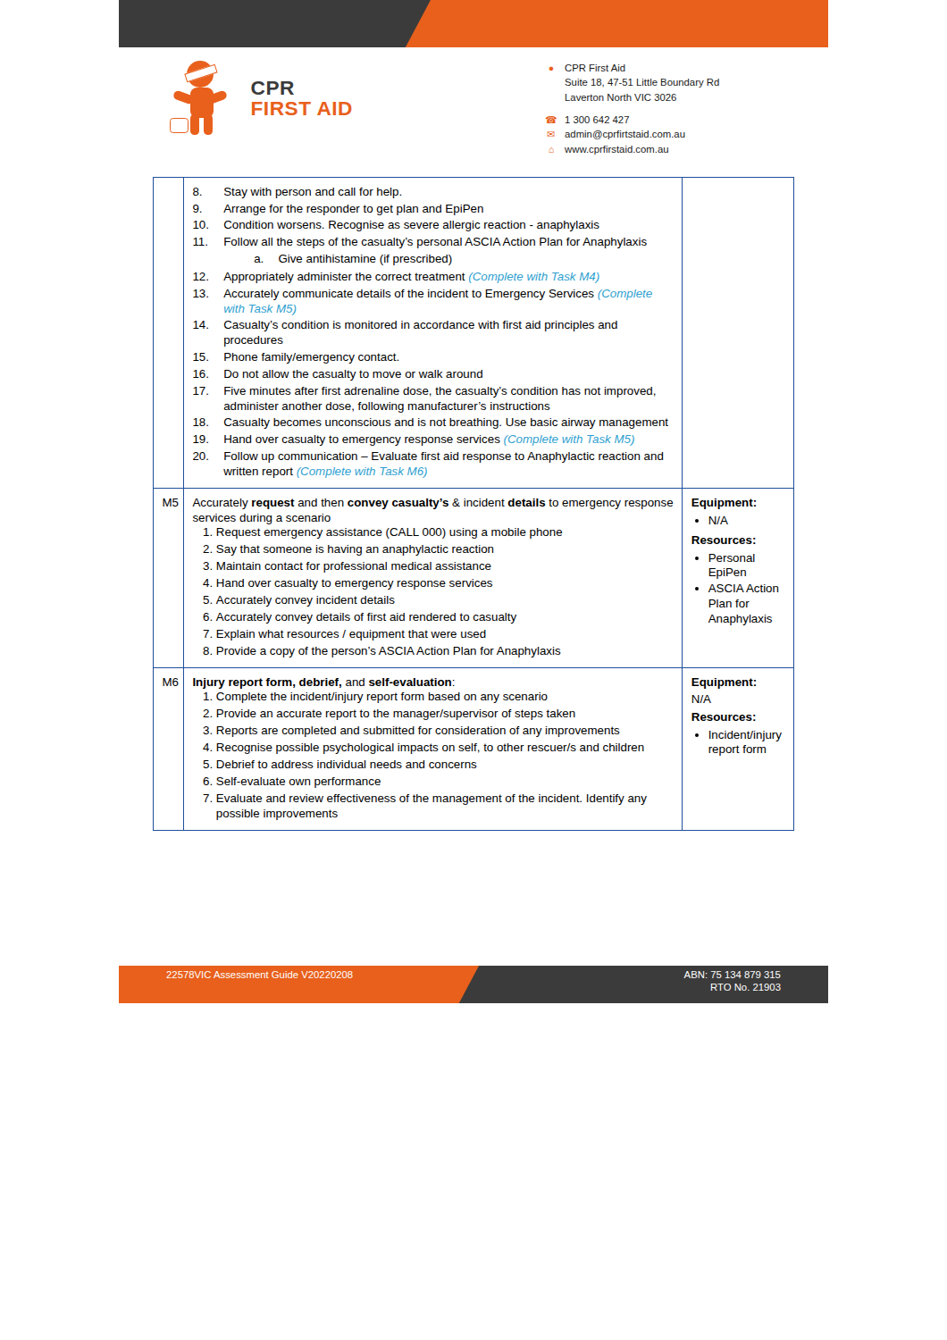CPR
FIRST AID
●
CPR First Aid
Suite 18, 47-51 Little Boundary Rd
Laverton North VIC 3026
☎
1 300 642 427
✉
admin@cprfirtstaid.com.au
⌂
www.cprfirstaid.com.au
| | 8. Stay with person and call for help. 9. Arrange for the responder to get plan and EpiPen 10. Condition worsens. Recognise as severe allergic reaction - anaphylaxis 11. Follow all the steps of the casualty’s personal ASCIA Action Plan for Anaphylaxis a. Give antihistamine (if prescribed) 12. Appropriately administer the correct treatment (Complete with Task M4) 13. Accurately communicate details of the incident to Emergency Services (Complete with Task M5) 14. Casualty’s condition is monitored in accordance with first aid principles and procedures 15. Phone family/emergency contact. 16. Do not allow the casualty to move or walk around 17. Five minutes after first adrenaline dose, the casualty’s condition has not improved, administer another dose, following manufacturer’s instructions 18. Casualty becomes unconscious and is not breathing. Use basic airway management 19. Hand over casualty to emergency response services (Complete with Task M5) 20. Follow up communication – Evaluate first aid response to Anaphylactic reaction and written report (Complete with Task M6) | |
| M5 | Accurately request and then convey casualty’s & incident details to emergency response services during a scenario Request emergency assistance (CALL 000) using a mobile phone Say that someone is having an anaphylactic reaction Maintain contact for professional medical assistance Hand over casualty to emergency response services Accurately convey incident details Accurately convey details of first aid rendered to casualty Explain what resources / equipment that were used Provide a copy of the person’s ASCIA Action Plan for Anaphylaxis | Equipment: N/A Resources: Personal EpiPen ASCIA Action Plan for Anaphylaxis |
| M6 | Injury report form, debrief, and self-evaluation : Complete the incident/injury report form based on any scenario Provide an accurate report to the manager/supervisor of steps taken Reports are completed and submitted for consideration of any improvements Recognise possible psychological impacts on self, to other rescuer/s and children Debrief to address individual needs and concerns Self-evaluate own performance Evaluate and review effectiveness of the management of the incident. Identify any possible improvements | Equipment: N/A Resources: Incident/injury report form |
22578VIC Assessment Guide V20220208
ABN: 75 134 879 315
RTO No. 21903